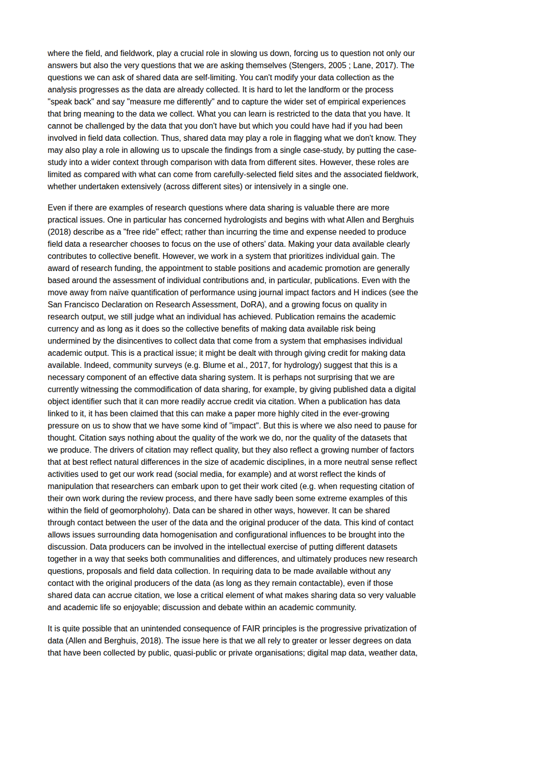where the field, and fieldwork, play a crucial role in slowing us down, forcing us to question not only our answers but also the very questions that we are asking themselves (Stengers, 2005 ; Lane, 2017). The questions we can ask of shared data are self-limiting. You can't modify your data collection as the analysis progresses as the data are already collected. It is hard to let the landform or the process "speak back" and say "measure me differently" and to capture the wider set of empirical experiences that bring meaning to the data we collect. What you can learn is restricted to the data that you have. It cannot be challenged by the data that you don't have but which you could have had if you had been involved in field data collection. Thus, shared data may play a role in flagging what we don't know. They may also play a role in allowing us to upscale the findings from a single case-study, by putting the case-study into a wider context through comparison with data from different sites. However, these roles are limited as compared with what can come from carefully-selected field sites and the associated fieldwork, whether undertaken extensively (across different sites) or intensively in a single one.
Even if there are examples of research questions where data sharing is valuable there are more practical issues. One in particular has concerned hydrologists and begins with what Allen and Berghuis (2018) describe as a "free ride" effect; rather than incurring the time and expense needed to produce field data a researcher chooses to focus on the use of others' data. Making your data available clearly contributes to collective benefit. However, we work in a system that prioritizes individual gain. The award of research funding, the appointment to stable positions and academic promotion are generally based around the assessment of individual contributions and, in particular, publications. Even with the move away from naïve quantification of performance using journal impact factors and H indices (see the San Francisco Declaration on Research Assessment, DoRA), and a growing focus on quality in research output, we still judge what an individual has achieved. Publication remains the academic currency and as long as it does so the collective benefits of making data available risk being undermined by the disincentives to collect data that come from a system that emphasises individual academic output. This is a practical issue; it might be dealt with through giving credit for making data available. Indeed, community surveys (e.g. Blume et al., 2017, for hydrology) suggest that this is a necessary component of an effective data sharing system. It is perhaps not surprising that we are currently witnessing the commodification of data sharing, for example, by giving published data a digital object identifier such that it can more readily accrue credit via citation. When a publication has data linked to it, it has been claimed that this can make a paper more highly cited in the ever-growing pressure on us to show that we have some kind of "impact". But this is where we also need to pause for thought. Citation says nothing about the quality of the work we do, nor the quality of the datasets that we produce. The drivers of citation may reflect quality, but they also reflect a growing number of factors that at best reflect natural differences in the size of academic disciplines, in a more neutral sense reflect activities used to get our work read (social media, for example) and at worst reflect the kinds of manipulation that researchers can embark upon to get their work cited (e.g. when requesting citation of their own work during the review process, and there have sadly been some extreme examples of this within the field of geomorpholohy). Data can be shared in other ways, however. It can be shared through contact between the user of the data and the original producer of the data. This kind of contact allows issues surrounding data homogenisation and configurational influences to be brought into the discussion. Data producers can be involved in the intellectual exercise of putting different datasets together in a way that seeks both communalities and differences, and ultimately produces new research questions, proposals and field data collection. In requiring data to be made available without any contact with the original producers of the data (as long as they remain contactable), even if those shared data can accrue citation, we lose a critical element of what makes sharing data so very valuable and academic life so enjoyable; discussion and debate within an academic community.
It is quite possible that an unintended consequence of FAIR principles is the progressive privatization of data (Allen and Berghuis, 2018). The issue here is that we all rely to greater or lesser degrees on data that have been collected by public, quasi-public or private organisations; digital map data, weather data,